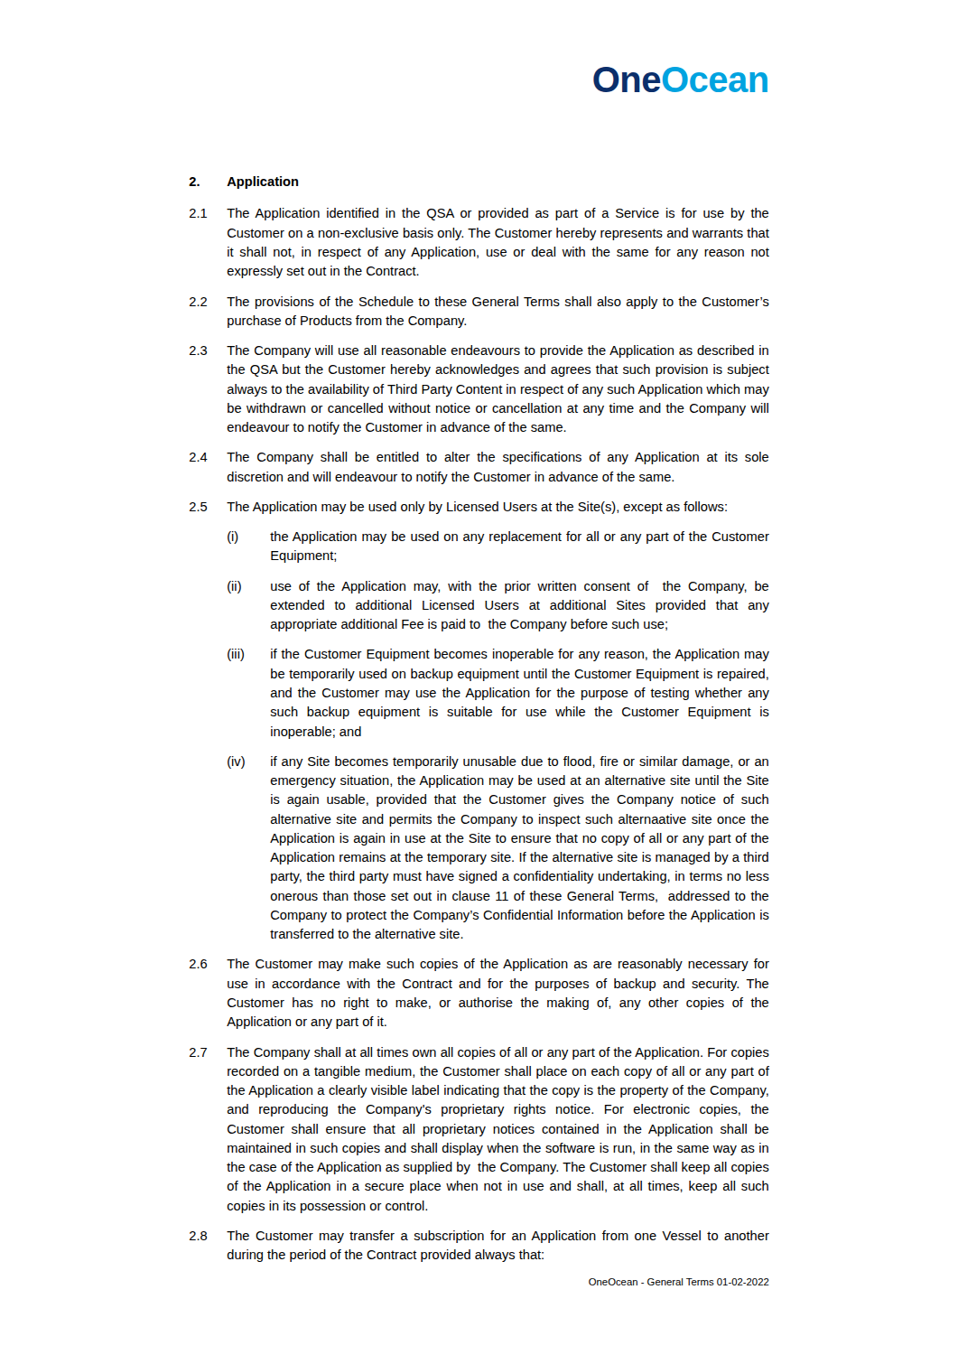One Ocean
2.
Application
2.1
The Application identified in the QSA or provided as part of a Service is for use by the Customer on a non-exclusive basis only. The Customer hereby represents and warrants that it shall not, in respect of any Application, use or deal with the same for any reason not expressly set out in the Contract.
2.2
The provisions of the Schedule to these General Terms shall also apply to the Customer’s purchase of Products from the Company.
2.3
The Company will use all reasonable endeavours to provide the Application as described in the QSA but the Customer hereby acknowledges and agrees that such provision is subject always to the availability of Third Party Content in respect of any such Application which may be withdrawn or cancelled without notice or cancellation at any time and the Company will endeavour to notify the Customer in advance of the same.
2.4
The Company shall be entitled to alter the specifications of any Application at its sole discretion and will endeavour to notify the Customer in advance of the same.
2.5
The Application may be used only by Licensed Users at the Site(s), except as follows:
(i)
the Application may be used on any replacement for all or any part of the Customer Equipment;
(ii)
use of the Application may, with the prior written consent of the Company, be extended to additional Licensed Users at additional Sites provided that any appropriate additional Fee is paid to the Company before such use;
(iii)
if the Customer Equipment becomes inoperable for any reason, the Application may be temporarily used on backup equipment until the Customer Equipment is repaired, and the Customer may use the Application for the purpose of testing whether any such backup equipment is suitable for use while the Customer Equipment is inoperable; and
(iv)
if any Site becomes temporarily unusable due to flood, fire or similar damage, or an emergency situation, the Application may be used at an alternative site until the Site is again usable, provided that the Customer gives the Company notice of such alternative site and permits the Company to inspect such alternaative site once the Application is again in use at the Site to ensure that no copy of all or any part of the Application remains at the temporary site. If the alternative site is managed by a third party, the third party must have signed a confidentiality undertaking, in terms no less onerous than those set out in clause 11 of these General Terms, addressed to the Company to protect the Company’s Confidential Information before the Application is transferred to the alternative site.
2.6
The Customer may make such copies of the Application as are reasonably necessary for use in accordance with the Contract and for the purposes of backup and security. The Customer has no right to make, or authorise the making of, any other copies of the Application or any part of it.
2.7
The Company shall at all times own all copies of all or any part of the Application. For copies recorded on a tangible medium, the Customer shall place on each copy of all or any part of the Application a clearly visible label indicating that the copy is the property of the Company, and reproducing the Company's proprietary rights notice. For electronic copies, the Customer shall ensure that all proprietary notices contained in the Application shall be maintained in such copies and shall display when the software is run, in the same way as in the case of the Application as supplied by the Company. The Customer shall keep all copies of the Application in a secure place when not in use and shall, at all times, keep all such copies in its possession or control.
2.8
The Customer may transfer a subscription for an Application from one Vessel to another during the period of the Contract provided always that:
OneOcean - General Terms 01-02-2022